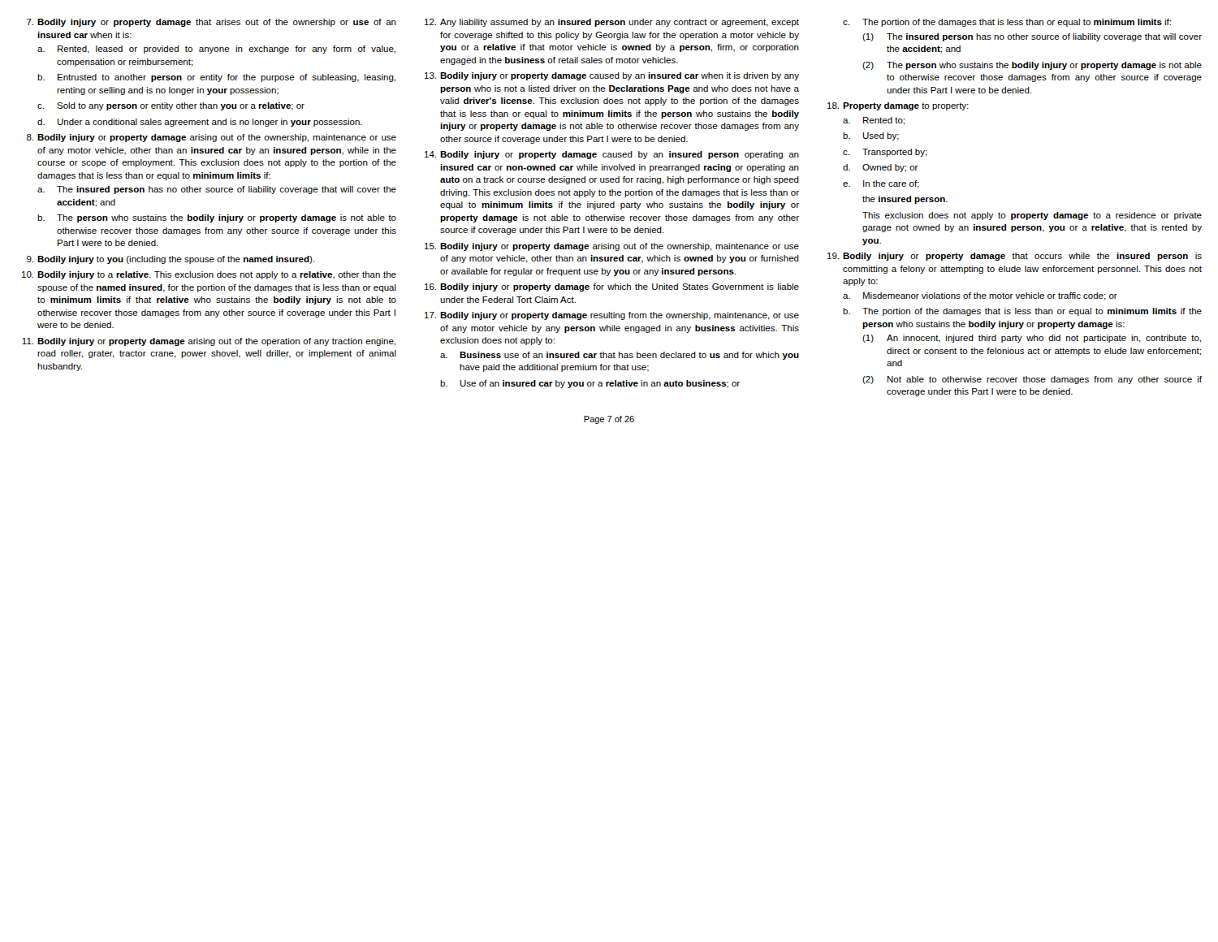7. Bodily injury or property damage that arises out of the ownership or use of an insured car when it is:
a. Rented, leased or provided to anyone in exchange for any form of value, compensation or reimbursement;
b. Entrusted to another person or entity for the purpose of subleasing, leasing, renting or selling and is no longer in your possession;
c. Sold to any person or entity other than you or a relative; or
d. Under a conditional sales agreement and is no longer in your possession.
8. Bodily injury or property damage arising out of the ownership, maintenance or use of any motor vehicle, other than an insured car by an insured person, while in the course or scope of employment. This exclusion does not apply to the portion of the damages that is less than or equal to minimum limits if:
a. The insured person has no other source of liability coverage that will cover the accident; and
b. The person who sustains the bodily injury or property damage is not able to otherwise recover those damages from any other source if coverage under this Part I were to be denied.
9. Bodily injury to you (including the spouse of the named insured).
10. Bodily injury to a relative. This exclusion does not apply to a relative, other than the spouse of the named insured, for the portion of the damages that is less than or equal to minimum limits if that relative who sustains the bodily injury is not able to otherwise recover those damages from any other source if coverage under this Part I were to be denied.
11. Bodily injury or property damage arising out of the operation of any traction engine, road roller, grater, tractor crane, power shovel, well driller, or implement of animal husbandry.
12. Any liability assumed by an insured person under any contract or agreement, except for coverage shifted to this policy by Georgia law for the operation a motor vehicle by you or a relative if that motor vehicle is owned by a person, firm, or corporation engaged in the business of retail sales of motor vehicles.
13. Bodily injury or property damage caused by an insured car when it is driven by any person who is not a listed driver on the Declarations Page and who does not have a valid driver's license. This exclusion does not apply to the portion of the damages that is less than or equal to minimum limits if the person who sustains the bodily injury or property damage is not able to otherwise recover those damages from any other source if coverage under this Part I were to be denied.
14. Bodily injury or property damage caused by an insured person operating an insured car or non-owned car while involved in prearranged racing or operating an auto on a track or course designed or used for racing, high performance or high speed driving. This exclusion does not apply to the portion of the damages that is less than or equal to minimum limits if the injured party who sustains the bodily injury or property damage is not able to otherwise recover those damages from any other source if coverage under this Part I were to be denied.
15. Bodily injury or property damage arising out of the ownership, maintenance or use of any motor vehicle, other than an insured car, which is owned by you or furnished or available for regular or frequent use by you or any insured persons.
16. Bodily injury or property damage for which the United States Government is liable under the Federal Tort Claim Act.
17. Bodily injury or property damage resulting from the ownership, maintenance, or use of any motor vehicle by any person while engaged in any business activities. This exclusion does not apply to:
a. Business use of an insured car that has been declared to us and for which you have paid the additional premium for that use;
b. Use of an insured car by you or a relative in an auto business; or
c. The portion of the damages that is less than or equal to minimum limits if:
(1) The insured person has no other source of liability coverage that will cover the accident; and
(2) The person who sustains the bodily injury or property damage is not able to otherwise recover those damages from any other source if coverage under this Part I were to be denied.
18. Property damage to property:
a. Rented to;
b. Used by;
c. Transported by;
d. Owned by; or
e. In the care of;
the insured person.
This exclusion does not apply to property damage to a residence or private garage not owned by an insured person, you or a relative, that is rented by you.
19. Bodily injury or property damage that occurs while the insured person is committing a felony or attempting to elude law enforcement personnel. This does not apply to:
a. Misdemeanor violations of the motor vehicle or traffic code; or
b. The portion of the damages that is less than or equal to minimum limits if the person who sustains the bodily injury or property damage is:
(1) An innocent, injured third party who did not participate in, contribute to, direct or consent to the felonious act or attempts to elude law enforcement; and
(2) Not able to otherwise recover those damages from any other source if coverage under this Part I were to be denied.
Page 7 of 26